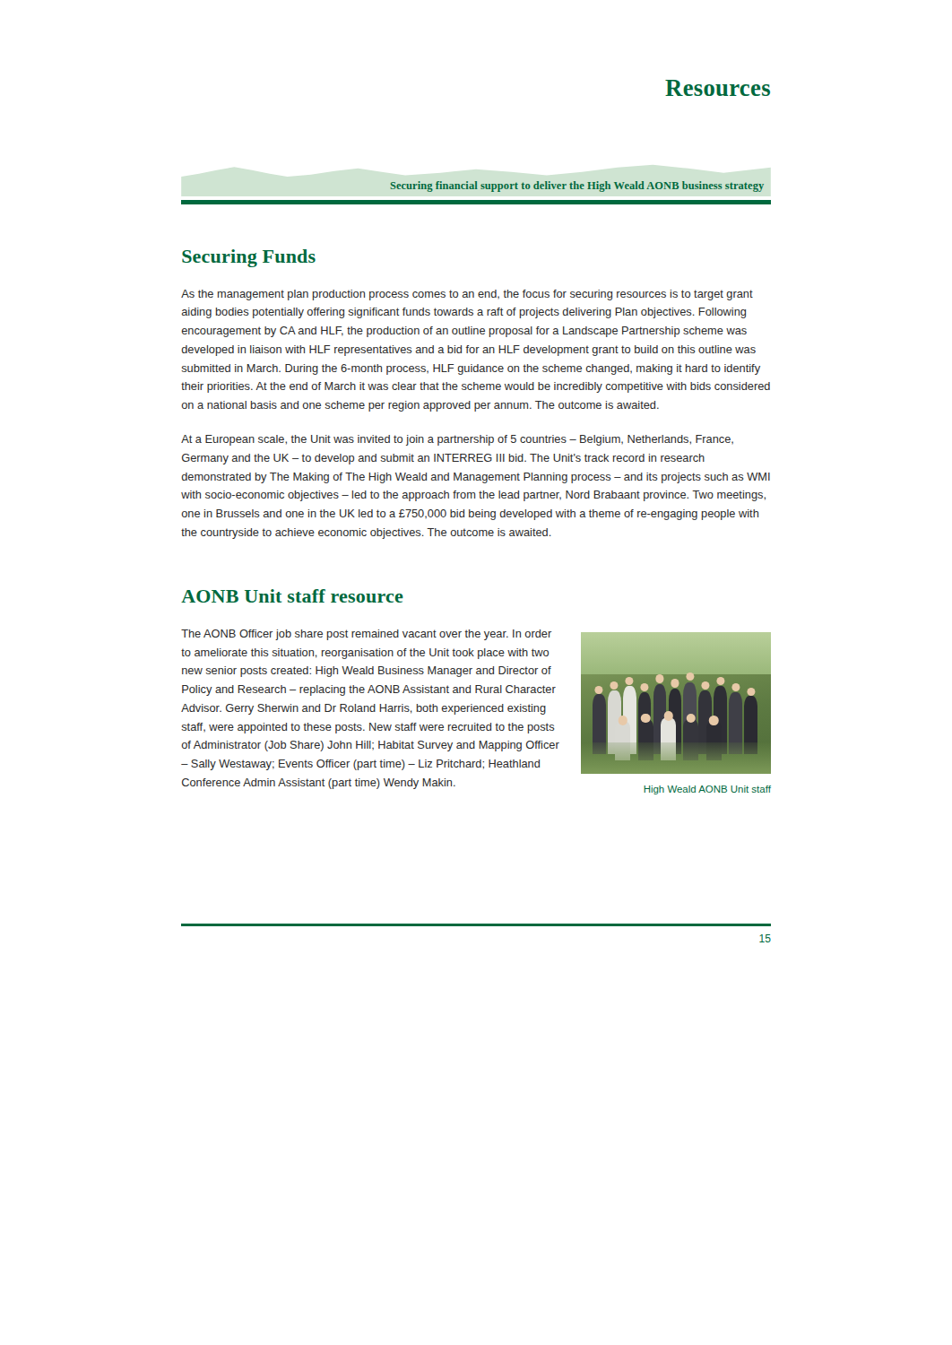Resources
Securing financial support to deliver the High Weald AONB business strategy
Securing Funds
As the management plan production process comes to an end, the focus for securing resources is to target grant aiding bodies potentially offering significant funds towards a raft of projects delivering Plan objectives. Following encouragement by CA and HLF, the production of an outline proposal for a Landscape Partnership scheme was developed in liaison with HLF representatives and a bid for an HLF development grant to build on this outline was submitted in March. During the 6-month process, HLF guidance on the scheme changed, making it hard to identify their priorities. At the end of March it was clear that the scheme would be incredibly competitive with bids considered on a national basis and one scheme per region approved per annum. The outcome is awaited.
At a European scale, the Unit was invited to join a partnership of 5 countries – Belgium, Netherlands, France, Germany and the UK – to develop and submit an INTERREG III bid. The Unit's track record in research demonstrated by The Making of The High Weald and Management Planning process – and its projects such as WMI with socio-economic objectives – led to the approach from the lead partner, Nord Brabaant province. Two meetings, one in Brussels and one in the UK led to a £750,000 bid being developed with a theme of re-engaging people with the countryside to achieve economic objectives. The outcome is awaited.
AONB Unit staff resource
The AONB Officer job share post remained vacant over the year. In order to ameliorate this situation, reorganisation of the Unit took place with two new senior posts created: High Weald Business Manager and Director of Policy and Research – replacing the AONB Assistant and Rural Character Advisor. Gerry Sherwin and Dr Roland Harris, both experienced existing staff, were appointed to these posts. New staff were recruited to the posts of Administrator (Job Share) John Hill; Habitat Survey and Mapping Officer – Sally Westaway; Events Officer (part time) – Liz Pritchard; Heathland Conference Admin Assistant (part time) Wendy Makin.
High Weald AONB Unit staff
15